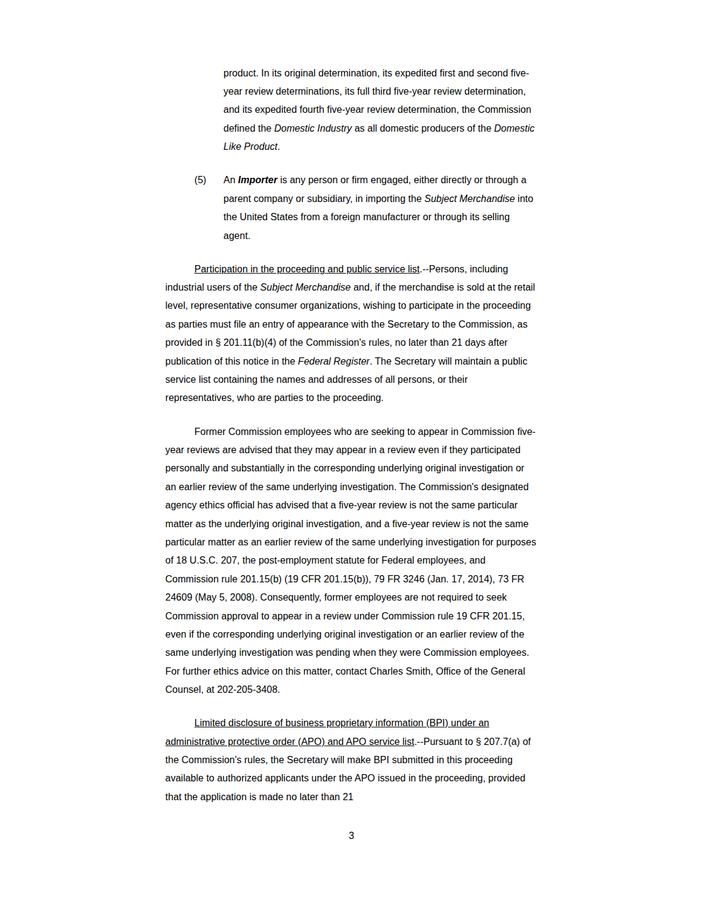product. In its original determination, its expedited first and second five-year review determinations, its full third five-year review determination, and its expedited fourth five-year review determination, the Commission defined the Domestic Industry as all domestic producers of the Domestic Like Product.
(5) An Importer is any person or firm engaged, either directly or through a parent company or subsidiary, in importing the Subject Merchandise into the United States from a foreign manufacturer or through its selling agent.
Participation in the proceeding and public service list.--Persons, including industrial users of the Subject Merchandise and, if the merchandise is sold at the retail level, representative consumer organizations, wishing to participate in the proceeding as parties must file an entry of appearance with the Secretary to the Commission, as provided in § 201.11(b)(4) of the Commission's rules, no later than 21 days after publication of this notice in the Federal Register. The Secretary will maintain a public service list containing the names and addresses of all persons, or their representatives, who are parties to the proceeding.
Former Commission employees who are seeking to appear in Commission five-year reviews are advised that they may appear in a review even if they participated personally and substantially in the corresponding underlying original investigation or an earlier review of the same underlying investigation. The Commission's designated agency ethics official has advised that a five-year review is not the same particular matter as the underlying original investigation, and a five-year review is not the same particular matter as an earlier review of the same underlying investigation for purposes of 18 U.S.C. 207, the post-employment statute for Federal employees, and Commission rule 201.15(b) (19 CFR 201.15(b)), 79 FR 3246 (Jan. 17, 2014), 73 FR 24609 (May 5, 2008). Consequently, former employees are not required to seek Commission approval to appear in a review under Commission rule 19 CFR 201.15, even if the corresponding underlying original investigation or an earlier review of the same underlying investigation was pending when they were Commission employees. For further ethics advice on this matter, contact Charles Smith, Office of the General Counsel, at 202-205-3408.
Limited disclosure of business proprietary information (BPI) under an administrative protective order (APO) and APO service list.--Pursuant to § 207.7(a) of the Commission's rules, the Secretary will make BPI submitted in this proceeding available to authorized applicants under the APO issued in the proceeding, provided that the application is made no later than 21
3